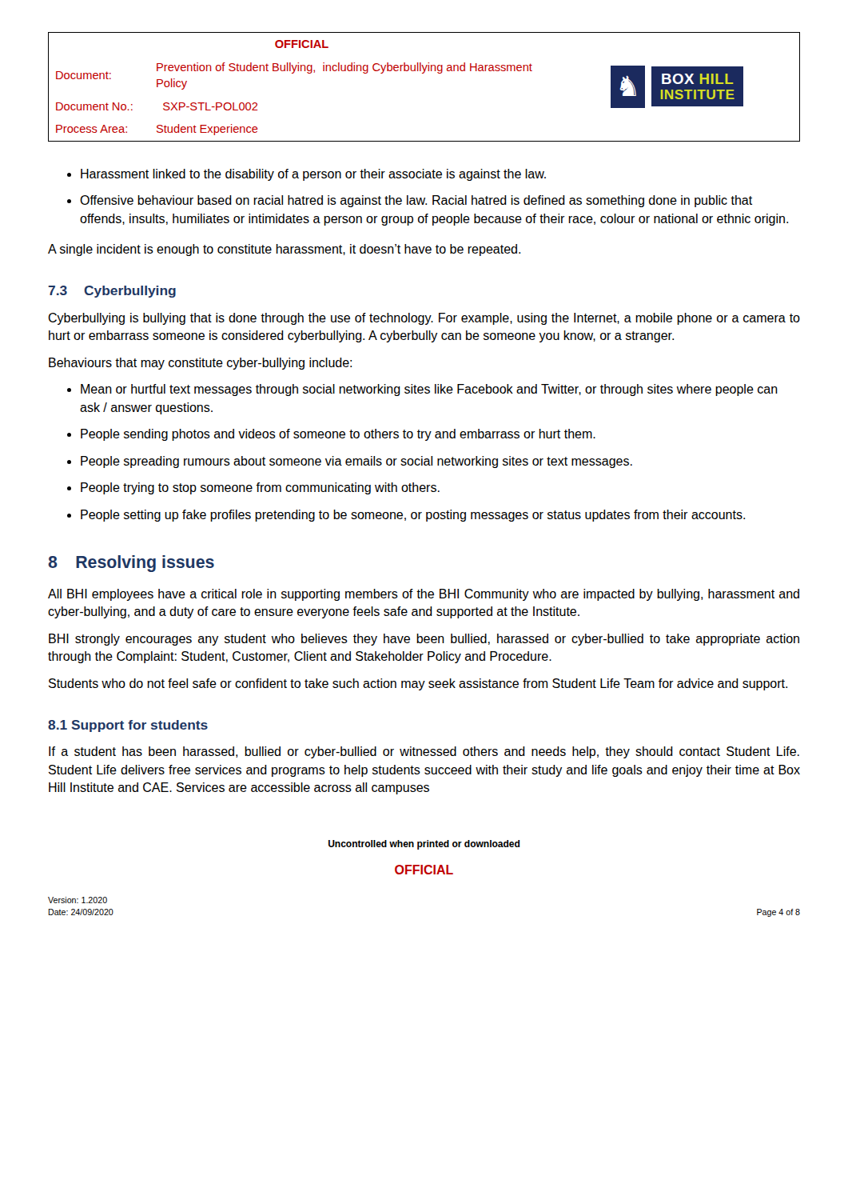| OFFICIAL | ♞ BOX HILL INSTITUTE |
| Document: | Prevention of Student Bullying, including Cyberbullying and Harassment Policy |
| Document No.: | SXP-STL-POL002 |
| Process Area: | Student Experience |
Harassment linked to the disability of a person or their associate is against the law.
Offensive behaviour based on racial hatred is against the law. Racial hatred is defined as something done in public that offends, insults, humiliates or intimidates a person or group of people because of their race, colour or national or ethnic origin.
A single incident is enough to constitute harassment, it doesn’t have to be repeated.
7.3 Cyberbullying
Cyberbullying is bullying that is done through the use of technology. For example, using the Internet, a mobile phone or a camera to hurt or embarrass someone is considered cyberbullying. A cyberbully can be someone you know, or a stranger.
Behaviours that may constitute cyber-bullying include:
Mean or hurtful text messages through social networking sites like Facebook and Twitter, or through sites where people can ask / answer questions.
People sending photos and videos of someone to others to try and embarrass or hurt them.
People spreading rumours about someone via emails or social networking sites or text messages.
People trying to stop someone from communicating with others.
People setting up fake profiles pretending to be someone, or posting messages or status updates from their accounts.
8 Resolving issues
All BHI employees have a critical role in supporting members of the BHI Community who are impacted by bullying, harassment and cyber-bullying, and a duty of care to ensure everyone feels safe and supported at the Institute.
BHI strongly encourages any student who believes they have been bullied, harassed or cyber-bullied to take appropriate action through the Complaint: Student, Customer, Client and Stakeholder Policy and Procedure.
Students who do not feel safe or confident to take such action may seek assistance from Student Life Team for advice and support.
8.1 Support for students
If a student has been harassed, bullied or cyber-bullied or witnessed others and needs help, they should contact Student Life. Student Life delivers free services and programs to help students succeed with their study and life goals and enjoy their time at Box Hill Institute and CAE. Services are accessible across all campuses
Uncontrolled when printed or downloaded
OFFICIAL
Version: 1.2020
Date: 24/09/2020
Page 4 of 8